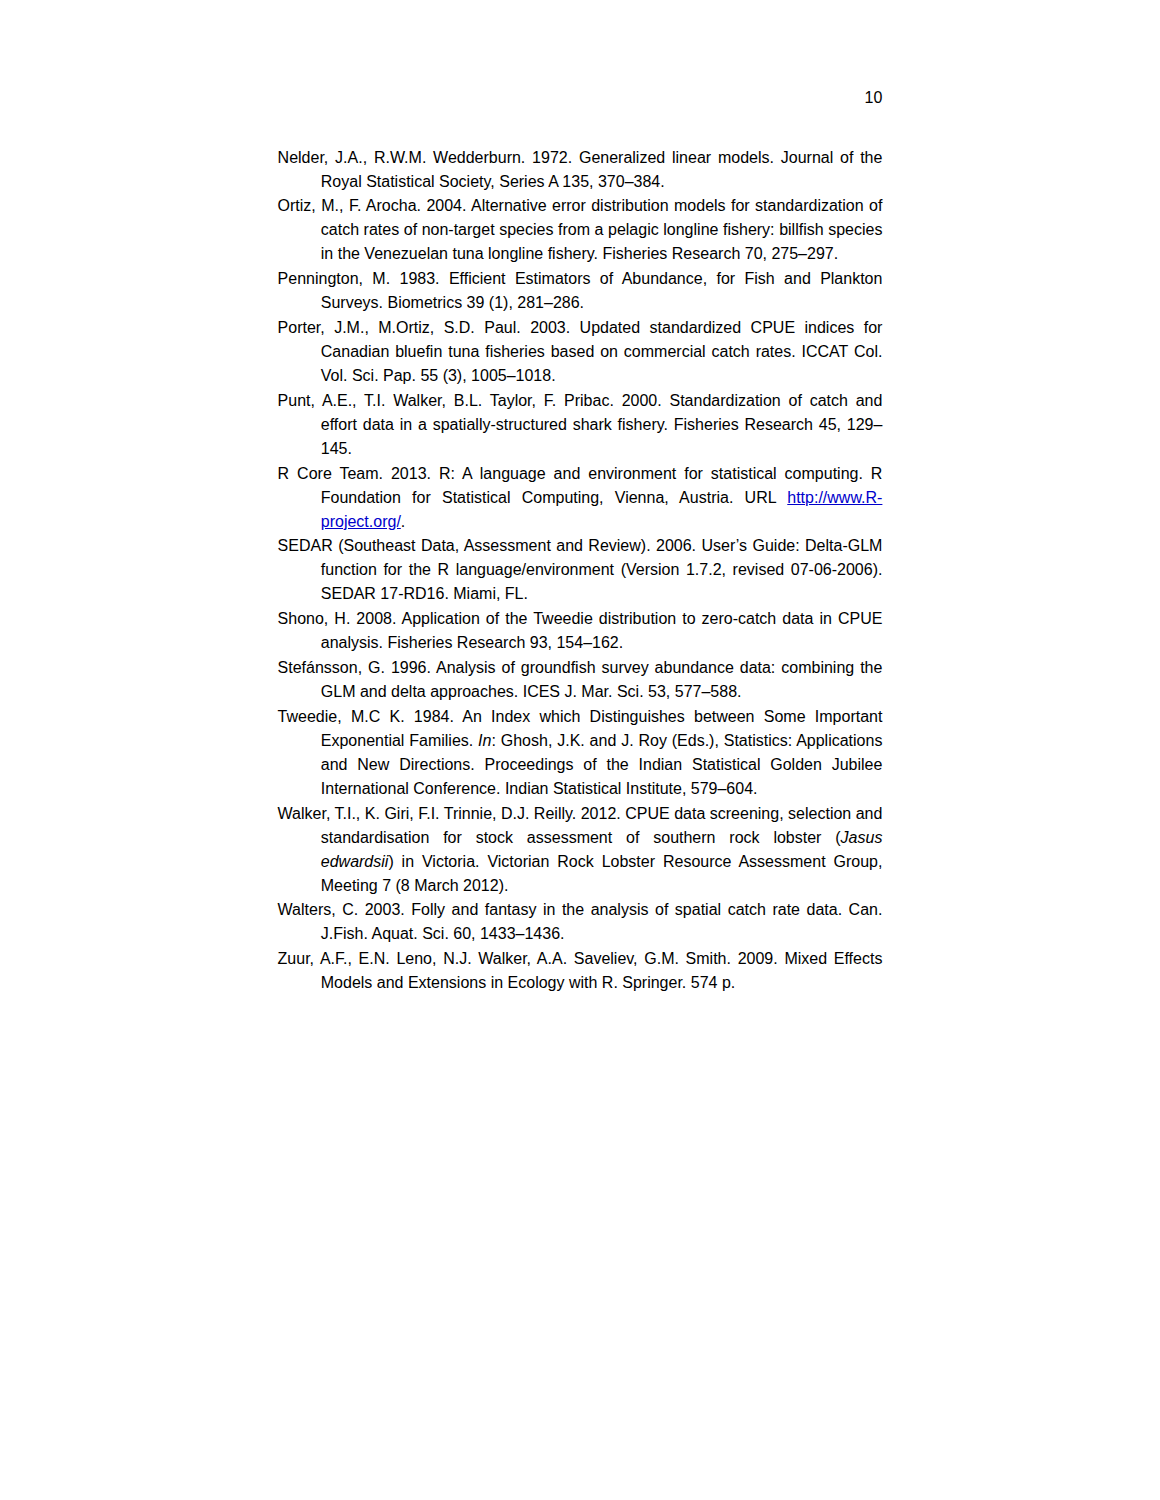10
Nelder, J.A., R.W.M. Wedderburn. 1972. Generalized linear models. Journal of the Royal Statistical Society, Series A 135, 370–384.
Ortiz, M., F. Arocha. 2004. Alternative error distribution models for standardization of catch rates of non-target species from a pelagic longline fishery: billfish species in the Venezuelan tuna longline fishery. Fisheries Research 70, 275–297.
Pennington, M. 1983. Efficient Estimators of Abundance, for Fish and Plankton Surveys. Biometrics 39 (1), 281–286.
Porter, J.M., M.Ortiz, S.D. Paul. 2003. Updated standardized CPUE indices for Canadian bluefin tuna fisheries based on commercial catch rates. ICCAT Col. Vol. Sci. Pap. 55 (3), 1005–1018.
Punt, A.E., T.I. Walker, B.L. Taylor, F. Pribac. 2000. Standardization of catch and effort data in a spatially-structured shark fishery. Fisheries Research 45, 129–145.
R Core Team. 2013. R: A language and environment for statistical computing. R Foundation for Statistical Computing, Vienna, Austria. URL http://www.R-project.org/.
SEDAR (Southeast Data, Assessment and Review). 2006. User’s Guide: Delta-GLM function for the R language/environment (Version 1.7.2, revised 07-06-2006). SEDAR 17-RD16. Miami, FL.
Shono, H. 2008. Application of the Tweedie distribution to zero-catch data in CPUE analysis. Fisheries Research 93, 154–162.
Stefánsson, G. 1996. Analysis of groundfish survey abundance data: combining the GLM and delta approaches. ICES J. Mar. Sci. 53, 577–588.
Tweedie, M.C K. 1984. An Index which Distinguishes between Some Important Exponential Families. In: Ghosh, J.K. and J. Roy (Eds.), Statistics: Applications and New Directions. Proceedings of the Indian Statistical Golden Jubilee International Conference. Indian Statistical Institute, 579–604.
Walker, T.I., K. Giri, F.I. Trinnie, D.J. Reilly. 2012. CPUE data screening, selection and standardisation for stock assessment of southern rock lobster (Jasus edwardsii) in Victoria. Victorian Rock Lobster Resource Assessment Group, Meeting 7 (8 March 2012).
Walters, C. 2003. Folly and fantasy in the analysis of spatial catch rate data. Can. J.Fish. Aquat. Sci. 60, 1433–1436.
Zuur, A.F., E.N. Leno, N.J. Walker, A.A. Saveliev, G.M. Smith. 2009. Mixed Effects Models and Extensions in Ecology with R. Springer. 574 p.